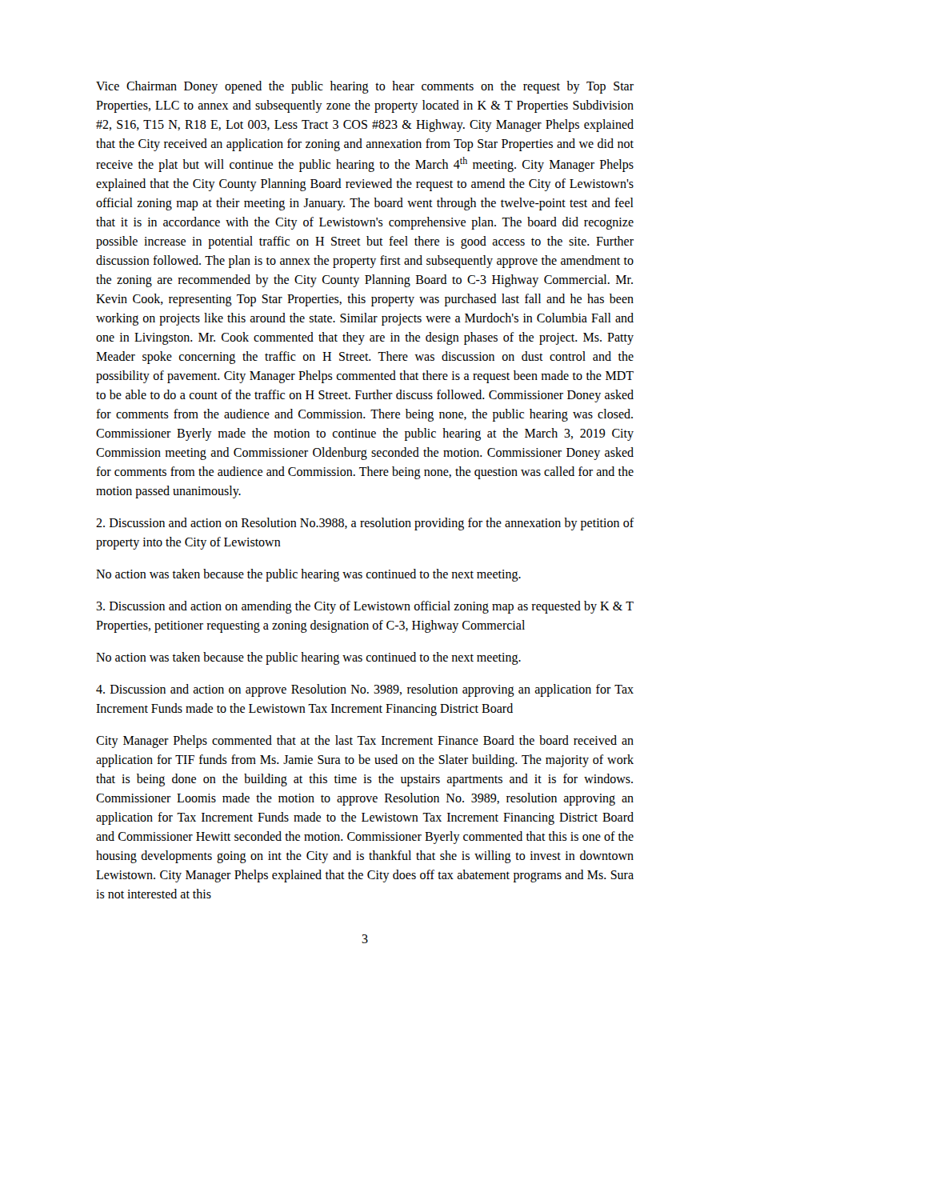Vice Chairman Doney opened the public hearing to hear comments on the request by Top Star Properties, LLC to annex and subsequently zone the property located in K & T Properties Subdivision #2, S16, T15 N, R18 E, Lot 003, Less Tract 3 COS #823 & Highway. City Manager Phelps explained that the City received an application for zoning and annexation from Top Star Properties and we did not receive the plat but will continue the public hearing to the March 4th meeting. City Manager Phelps explained that the City County Planning Board reviewed the request to amend the City of Lewistown's official zoning map at their meeting in January. The board went through the twelve-point test and feel that it is in accordance with the City of Lewistown's comprehensive plan. The board did recognize possible increase in potential traffic on H Street but feel there is good access to the site. Further discussion followed. The plan is to annex the property first and subsequently approve the amendment to the zoning are recommended by the City County Planning Board to C-3 Highway Commercial. Mr. Kevin Cook, representing Top Star Properties, this property was purchased last fall and he has been working on projects like this around the state. Similar projects were a Murdoch's in Columbia Fall and one in Livingston. Mr. Cook commented that they are in the design phases of the project. Ms. Patty Meader spoke concerning the traffic on H Street. There was discussion on dust control and the possibility of pavement. City Manager Phelps commented that there is a request been made to the MDT to be able to do a count of the traffic on H Street. Further discuss followed. Commissioner Doney asked for comments from the audience and Commission. There being none, the public hearing was closed. Commissioner Byerly made the motion to continue the public hearing at the March 3, 2019 City Commission meeting and Commissioner Oldenburg seconded the motion. Commissioner Doney asked for comments from the audience and Commission. There being none, the question was called for and the motion passed unanimously.
2. Discussion and action on Resolution No.3988, a resolution providing for the annexation by petition of property into the City of Lewistown
No action was taken because the public hearing was continued to the next meeting.
3. Discussion and action on amending the City of Lewistown official zoning map as requested by K & T Properties, petitioner requesting a zoning designation of C-3, Highway Commercial
No action was taken because the public hearing was continued to the next meeting.
4. Discussion and action on approve Resolution No. 3989, resolution approving an application for Tax Increment Funds made to the Lewistown Tax Increment Financing District Board
City Manager Phelps commented that at the last Tax Increment Finance Board the board received an application for TIF funds from Ms. Jamie Sura to be used on the Slater building. The majority of work that is being done on the building at this time is the upstairs apartments and it is for windows. Commissioner Loomis made the motion to approve Resolution No. 3989, resolution approving an application for Tax Increment Funds made to the Lewistown Tax Increment Financing District Board and Commissioner Hewitt seconded the motion. Commissioner Byerly commented that this is one of the housing developments going on int the City and is thankful that she is willing to invest in downtown Lewistown. City Manager Phelps explained that the City does off tax abatement programs and Ms. Sura is not interested at this
3